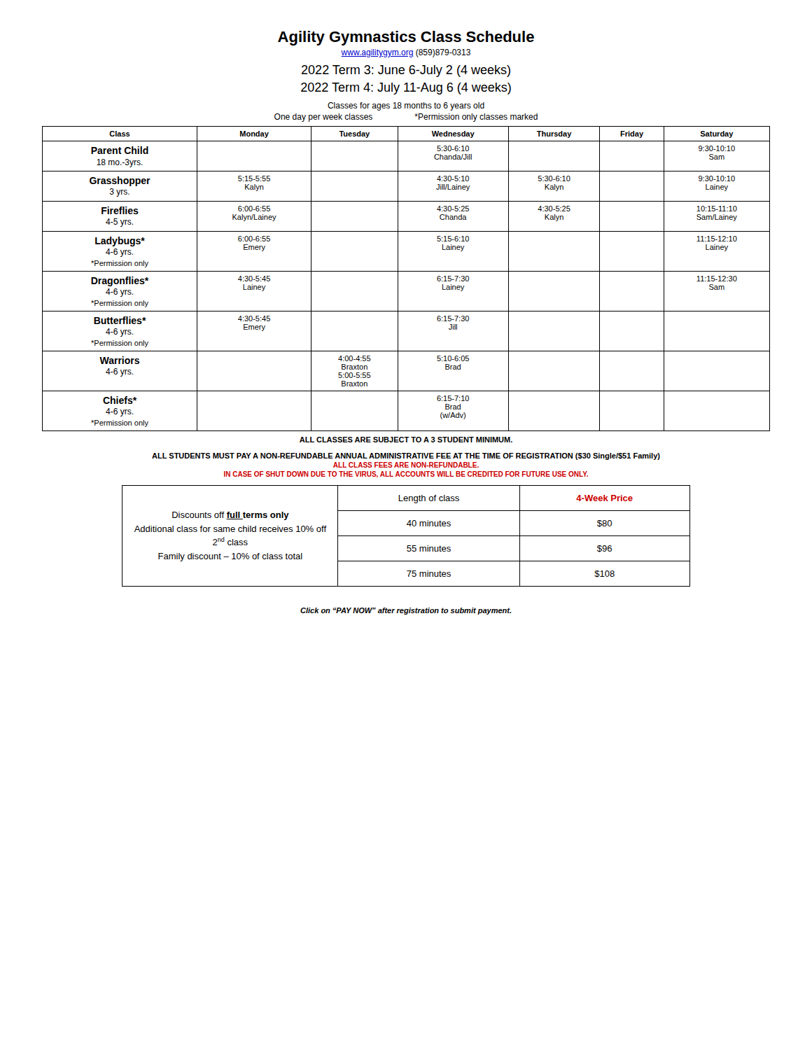Agility Gymnastics Class Schedule
www.agilitygym.org (859)879-0313
2022 Term 3: June 6-July 2 (4 weeks)
2022 Term 4: July 11-Aug 6 (4 weeks)
Classes for ages 18 months to 6 years old
One day per week classes *Permission only classes marked
| Class | Monday | Tuesday | Wednesday | Thursday | Friday | Saturday |
| --- | --- | --- | --- | --- | --- | --- |
| Parent Child 18 mo.-3yrs. | | | 5:30-6:10 Chanda/Jill | | | 9:30-10:10 Sam |
| Grasshopper 3 yrs. | 5:15-5:55 Kalyn | | 4:30-5:10 Jill/Lainey | 5:30-6:10 Kalyn | | 9:30-10:10 Lainey |
| Fireflies 4-5 yrs. | 6:00-6:55 Kalyn/Lainey | | 4:30-5:25 Chanda | 4:30-5:25 Kalyn | | 10:15-11:10 Sam/Lainey |
| Ladybugs* 4-6 yrs. *Permission only | 6:00-6:55 Emery | | 5:15-6:10 Lainey | | | 11:15-12:10 Lainey |
| Dragonflies* 4-6 yrs. *Permission only | 4:30-5:45 Lainey | | 6:15-7:30 Lainey | | | 11:15-12:30 Sam |
| Butterflies* 4-6 yrs. *Permission only | 4:30-5:45 Emery | | 6:15-7:30 Jill | | | |
| Warriors 4-6 yrs. | | 4:00-4:55 Braxton 5:00-5:55 Braxton | 5:10-6:05 Brad | | | |
| Chiefs* 4-6 yrs. *Permission only | | | 6:15-7:10 Brad (w/Adv) | | | |
ALL CLASSES ARE SUBJECT TO A 3 STUDENT MINIMUM.
ALL STUDENTS MUST PAY A NON-REFUNDABLE ANNUAL ADMINISTRATIVE FEE AT THE TIME OF REGISTRATION ($30 Single/$51 Family)
ALL CLASS FEES ARE NON-REFUNDABLE.
IN CASE OF SHUT DOWN DUE TO THE VIRUS, ALL ACCOUNTS WILL BE CREDITED FOR FUTURE USE ONLY.
| Discounts off full terms only Additional class for same child receives 10% off 2 nd class Family discount – 10% of class total | Length of class | 4-Week Price |
| 40 minutes | $80 |
| 55 minutes | $96 |
| 75 minutes | $108 |
Click on “PAY NOW” after registration to submit payment.